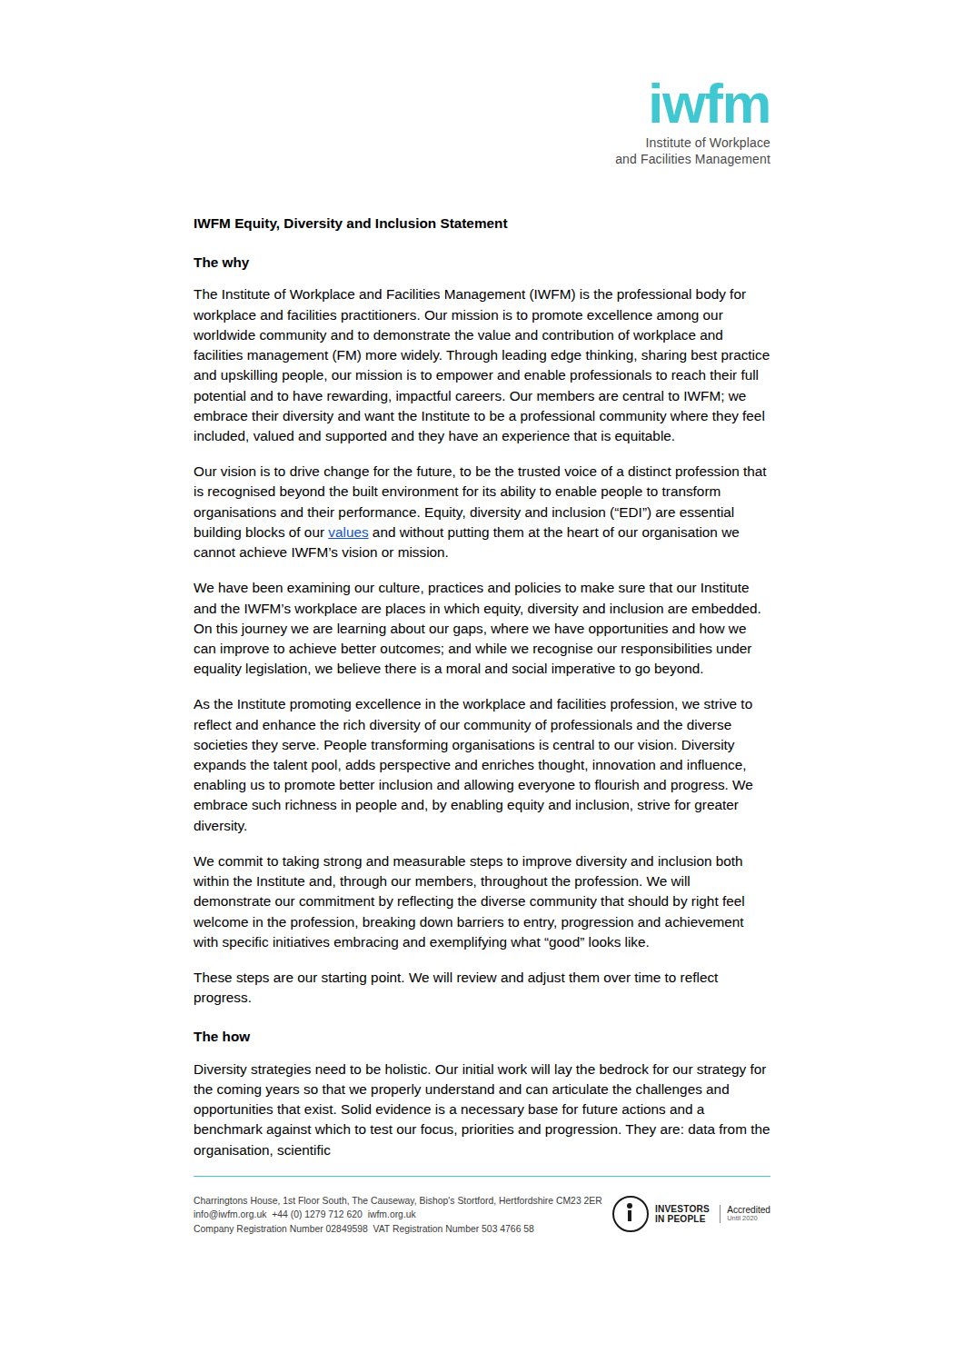iwfm Institute of Workplace
and Facilities Management
IWFM Equity, Diversity and Inclusion Statement
The why
The Institute of Workplace and Facilities Management (IWFM) is the professional body for workplace and facilities practitioners. Our mission is to promote excellence among our worldwide community and to demonstrate the value and contribution of workplace and facilities management (FM) more widely. Through leading edge thinking, sharing best practice and upskilling people, our mission is to empower and enable professionals to reach their full potential and to have rewarding, impactful careers. Our members are central to IWFM; we embrace their diversity and want the Institute to be a professional community where they feel included, valued and supported and they have an experience that is equitable.
Our vision is to drive change for the future, to be the trusted voice of a distinct profession that is recognised beyond the built environment for its ability to enable people to transform organisations and their performance. Equity, diversity and inclusion (“EDI”) are essential building blocks of our values and without putting them at the heart of our organisation we cannot achieve IWFM’s vision or mission.
We have been examining our culture, practices and policies to make sure that our Institute and the IWFM’s workplace are places in which equity, diversity and inclusion are embedded. On this journey we are learning about our gaps, where we have opportunities and how we can improve to achieve better outcomes; and while we recognise our responsibilities under equality legislation, we believe there is a moral and social imperative to go beyond.
As the Institute promoting excellence in the workplace and facilities profession, we strive to reflect and enhance the rich diversity of our community of professionals and the diverse societies they serve. People transforming organisations is central to our vision. Diversity expands the talent pool, adds perspective and enriches thought, innovation and influence, enabling us to promote better inclusion and allowing everyone to flourish and progress. We embrace such richness in people and, by enabling equity and inclusion, strive for greater diversity.
We commit to taking strong and measurable steps to improve diversity and inclusion both within the Institute and, through our members, throughout the profession. We will demonstrate our commitment by reflecting the diverse community that should by right feel welcome in the profession, breaking down barriers to entry, progression and achievement with specific initiatives embracing and exemplifying what “good” looks like.
These steps are our starting point. We will review and adjust them over time to reflect progress.
The how
Diversity strategies need to be holistic. Our initial work will lay the bedrock for our strategy for the coming years so that we properly understand and can articulate the challenges and opportunities that exist. Solid evidence is a necessary base for future actions and a benchmark against which to test our focus, priorities and progression. They are: data from the organisation, scientific
Charringtons House, 1st Floor South, The Causeway, Bishop's Stortford, Hertfordshire CM23 2ER
info@iwfm.org.uk +44 (0) 1279 712 620 iwfm.org.uk
Company Registration Number 02849598 VAT Registration Number 503 4766 58
INVESTORS
IN PEOPLE AccreditedUntil 2020